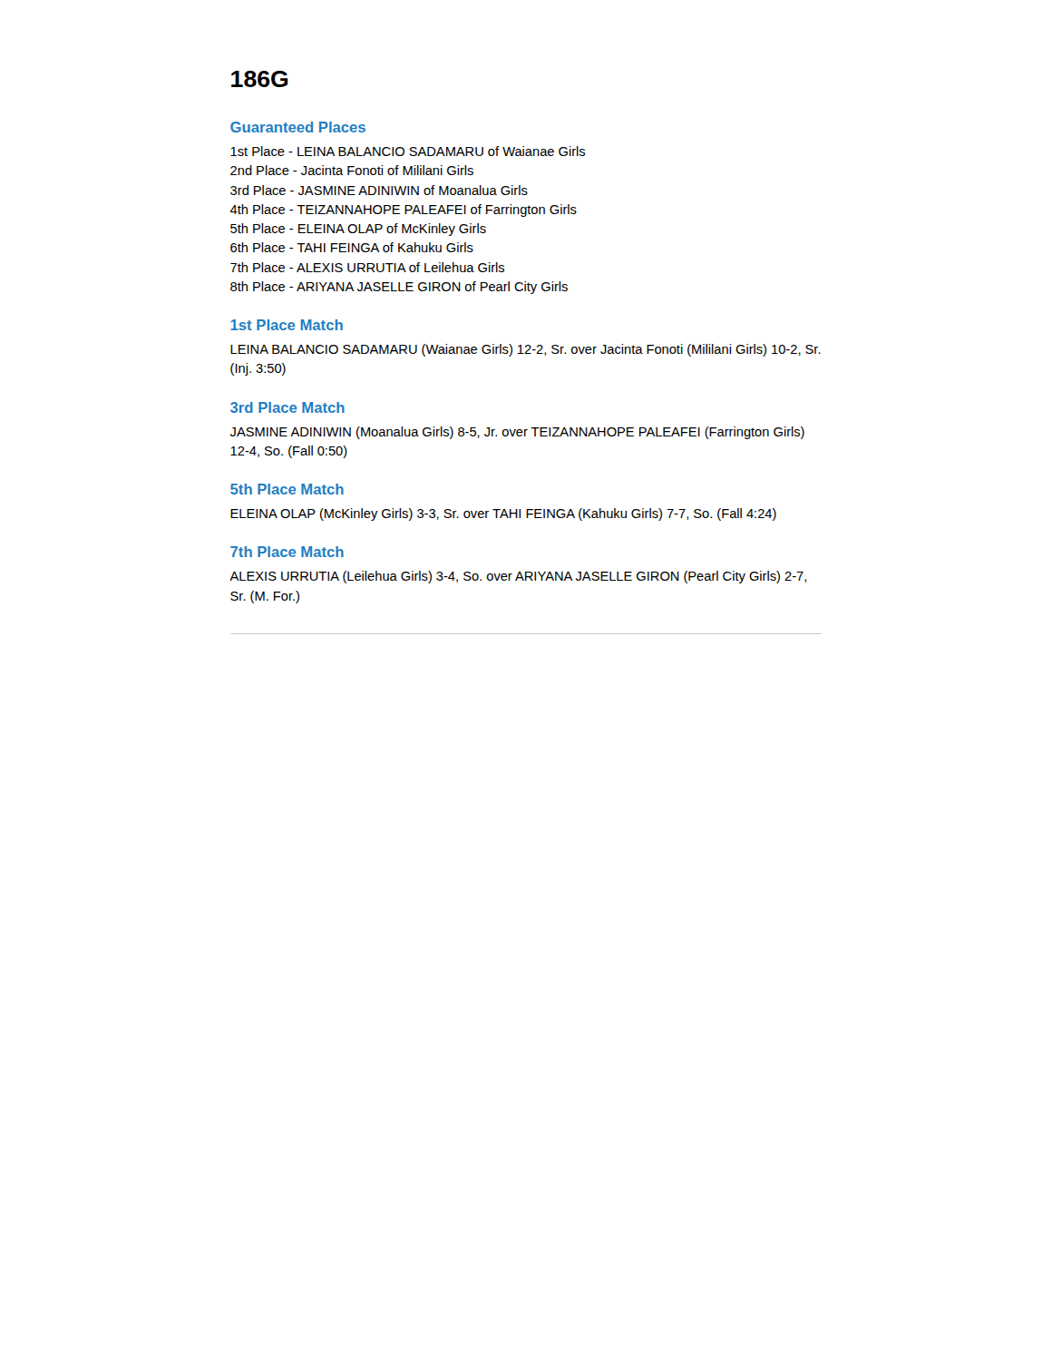186G
Guaranteed Places
1st Place - LEINA BALANCIO SADAMARU of Waianae Girls
2nd Place - Jacinta Fonoti of Mililani Girls
3rd Place - JASMINE ADINIWIN of Moanalua Girls
4th Place - TEIZANNAHOPE PALEAFEI of Farrington Girls
5th Place - ELEINA OLAP of McKinley Girls
6th Place - TAHI FEINGA of Kahuku Girls
7th Place - ALEXIS URRUTIA of Leilehua Girls
8th Place - ARIYANA JASELLE GIRON of Pearl City Girls
1st Place Match
LEINA BALANCIO SADAMARU (Waianae Girls) 12-2, Sr. over Jacinta Fonoti (Mililani Girls) 10-2, Sr. (Inj. 3:50)
3rd Place Match
JASMINE ADINIWIN (Moanalua Girls) 8-5, Jr. over TEIZANNAHOPE PALEAFEI (Farrington Girls) 12-4, So. (Fall 0:50)
5th Place Match
ELEINA OLAP (McKinley Girls) 3-3, Sr. over TAHI FEINGA (Kahuku Girls) 7-7, So. (Fall 4:24)
7th Place Match
ALEXIS URRUTIA (Leilehua Girls) 3-4, So. over ARIYANA JASELLE GIRON (Pearl City Girls) 2-7, Sr. (M. For.)